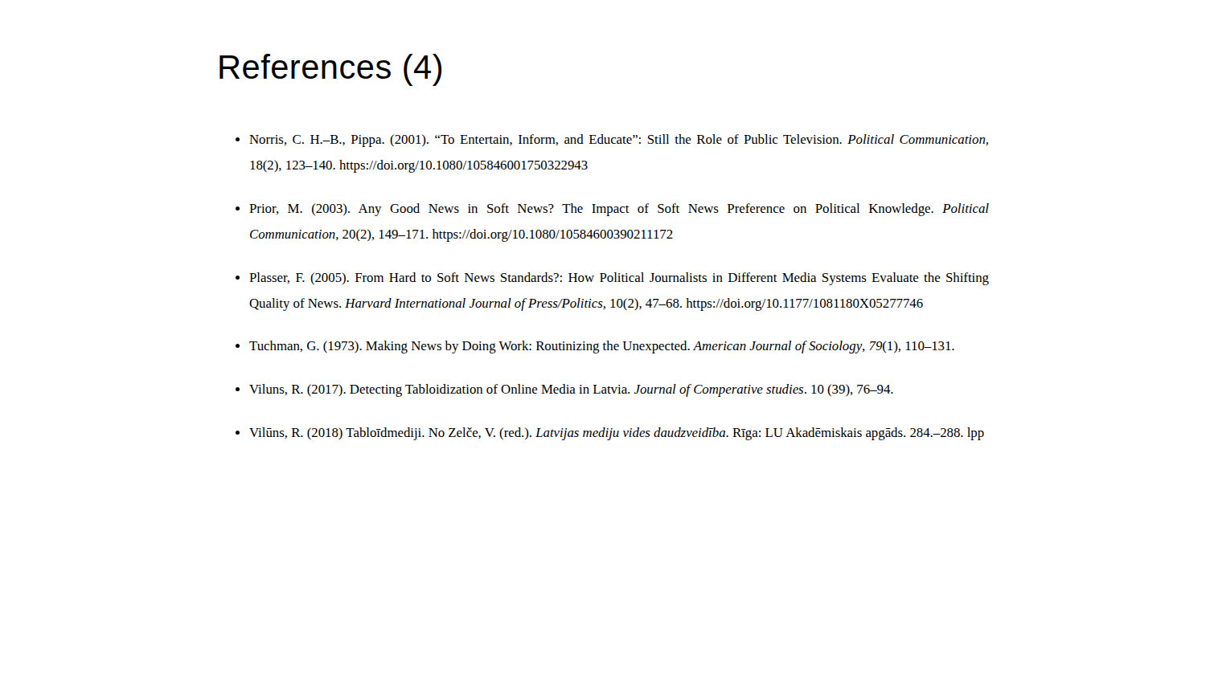References (4)
Norris, C. H.–B., Pippa. (2001). “To Entertain, Inform, and Educate”: Still the Role of Public Television. Political Communication, 18(2), 123–140. https://doi.org/10.1080/105846001750322943
Prior, M. (2003). Any Good News in Soft News? The Impact of Soft News Preference on Political Knowledge. Political Communication, 20(2), 149–171. https://doi.org/10.1080/10584600390211172
Plasser, F. (2005). From Hard to Soft News Standards?: How Political Journalists in Different Media Systems Evaluate the Shifting Quality of News. Harvard International Journal of Press/Politics, 10(2), 47–68. https://doi.org/10.1177/1081180X05277746
Tuchman, G. (1973). Making News by Doing Work: Routinizing the Unexpected. American Journal of Sociology, 79(1), 110–131.
Viluns, R. (2017). Detecting Tabloidization of Online Media in Latvia. Journal of Comperative studies. 10 (39), 76–94.
Vilūns, R. (2018) Tabloīdmediji. No Zelče, V. (red.). Latvijas mediju vides daudzveidība. Rīga: LU Akadēmiskais apgāds. 284.–288. lpp